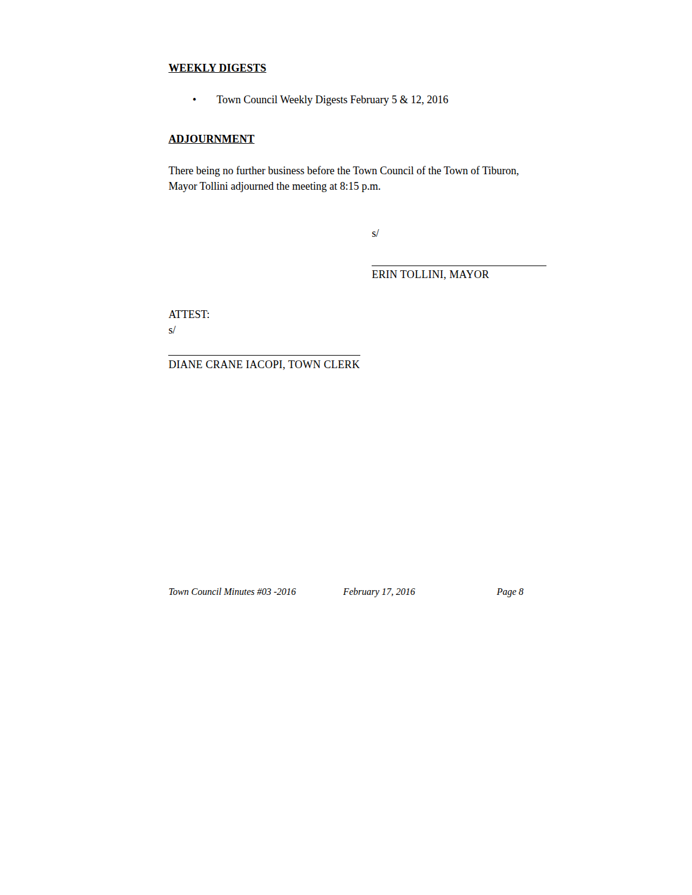WEEKLY DIGESTS
Town Council Weekly Digests February 5 & 12, 2016
ADJOURNMENT
There being no further business before the Town Council of the Town of Tiburon, Mayor Tollini adjourned the meeting at 8:15 p.m.
s/
ERIN TOLLINI, MAYOR
ATTEST:
s/
DIANE CRANE IACOPI, TOWN CLERK
Town Council Minutes #03 -2016 February 17, 2016 Page 8